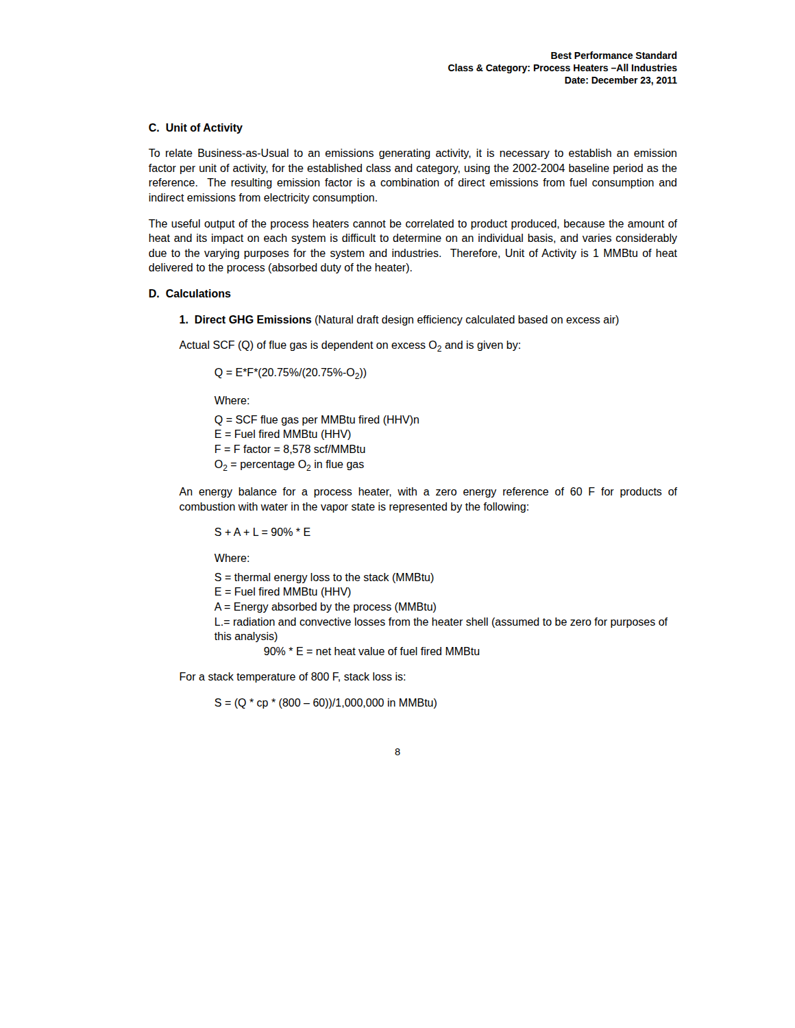Best Performance Standard
Class & Category: Process Heaters –All Industries
Date: December 23, 2011
C. Unit of Activity
To relate Business-as-Usual to an emissions generating activity, it is necessary to establish an emission factor per unit of activity, for the established class and category, using the 2002-2004 baseline period as the reference. The resulting emission factor is a combination of direct emissions from fuel consumption and indirect emissions from electricity consumption.
The useful output of the process heaters cannot be correlated to product produced, because the amount of heat and its impact on each system is difficult to determine on an individual basis, and varies considerably due to the varying purposes for the system and industries. Therefore, Unit of Activity is 1 MMBtu of heat delivered to the process (absorbed duty of the heater).
D. Calculations
1. Direct GHG Emissions (Natural draft design efficiency calculated based on excess air)
Actual SCF (Q) of flue gas is dependent on excess O2 and is given by:
Q = E*F*(20.75%/(20.75%-O2))
Where:
Q = SCF flue gas per MMBtu fired (HHV)n
E = Fuel fired MMBtu (HHV)
F = F factor = 8,578 scf/MMBtu
O2 = percentage O2 in flue gas
An energy balance for a process heater, with a zero energy reference of 60 F for products of combustion with water in the vapor state is represented by the following:
S + A + L = 90% * E
Where:
S = thermal energy loss to the stack (MMBtu)
E = Fuel fired MMBtu (HHV)
A = Energy absorbed by the process (MMBtu)
L.= radiation and convective losses from the heater shell (assumed to be zero for purposes of this analysis)
90% * E = net heat value of fuel fired MMBtu
For a stack temperature of 800 F, stack loss is:
S = (Q * cp * (800 – 60))/1,000,000 in MMBtu)
8